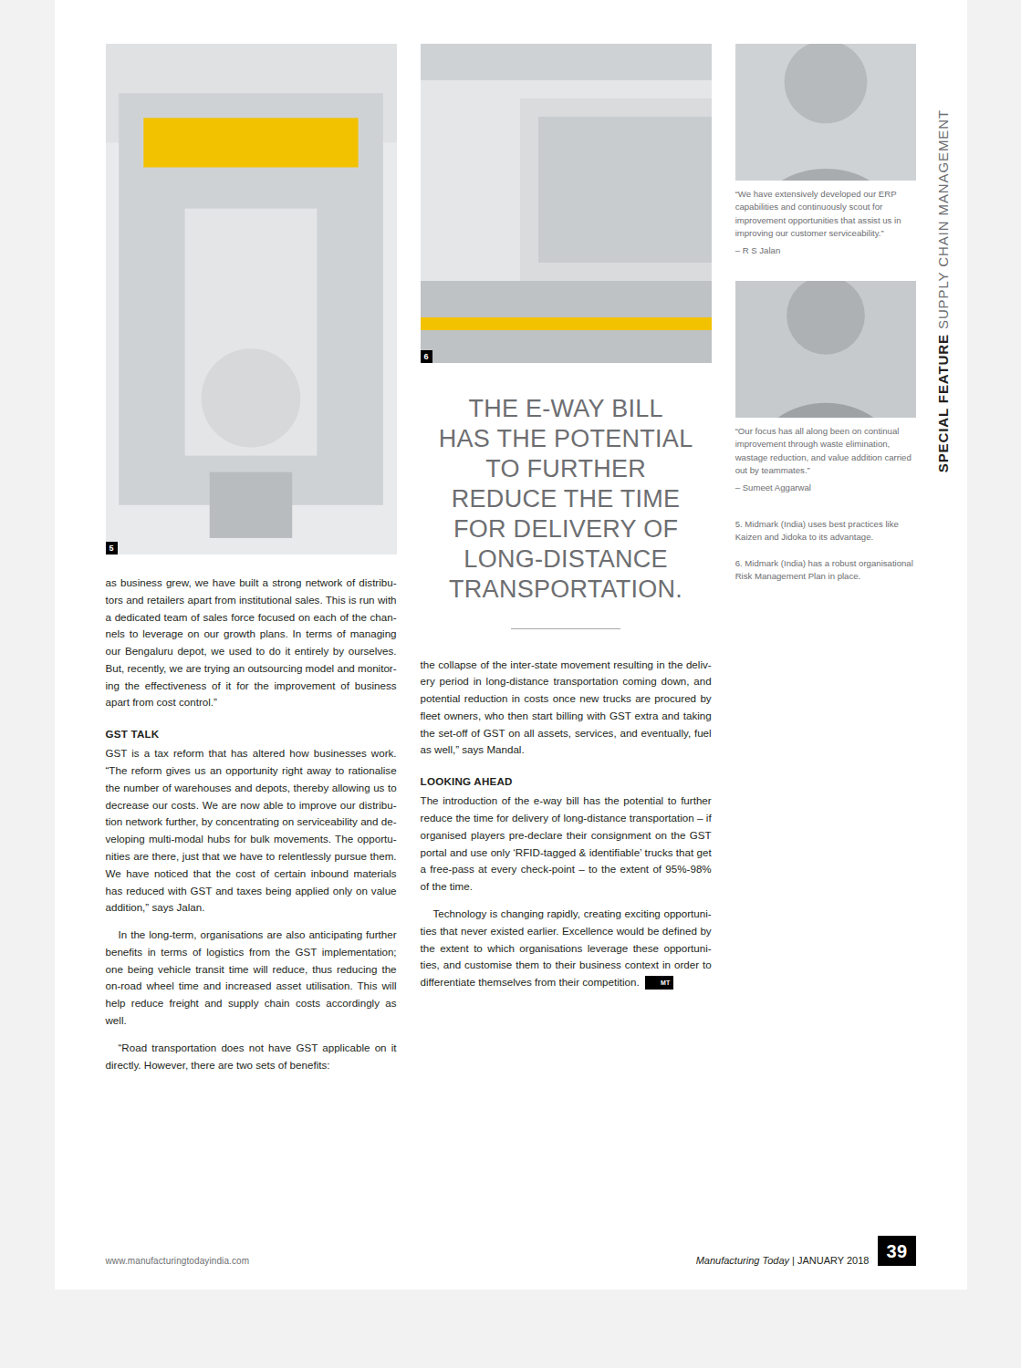SPECIAL FEATURE SUPPLY CHAIN MANAGEMENT
5
as business grew, we have built a strong network of distributors and retailers apart from institutional sales. This is run with a dedicated team of sales force focused on each of the channels to leverage on our growth plans. In terms of managing our Bengaluru depot, we used to do it entirely by ourselves. But, recently, we are trying an outsourcing model and monitoring the effectiveness of it for the improvement of business apart from cost control.”
GST Talk
GST is a tax reform that has altered how businesses work. “The reform gives us an opportunity right away to rationalise the number of warehouses and depots, thereby allowing us to decrease our costs. We are now able to improve our distribution network further, by concentrating on serviceability and developing multi-modal hubs for bulk movements. The opportunities are there, just that we have to relentlessly pursue them. We have noticed that the cost of certain inbound materials has reduced with GST and taxes being applied only on value addition,” says Jalan.
In the long-term, organisations are also anticipating further benefits in terms of logistics from the GST implementation; one being vehicle transit time will reduce, thus reducing the on-road wheel time and increased asset utilisation. This will help reduce freight and supply chain costs accordingly as well.
“Road transportation does not have GST applicable on it directly. However, there are two sets of benefits:
6
The e-way bill
has the potential
to further
reduce the time
for delivery of
long-distance
transportation.
the collapse of the inter-state movement resulting in the delivery period in long-distance transportation coming down, and potential reduction in costs once new trucks are procured by fleet owners, who then start billing with GST extra and taking the set-off of GST on all assets, services, and eventually, fuel as well,” says Mandal.
Looking Ahead
The introduction of the e-way bill has the potential to further reduce the time for delivery of long-distance transportation – if organised players pre-declare their consignment on the GST portal and use only ‘RFID-tagged & identifiable’ trucks that get a free-pass at every check-point – to the extent of 95%-98% of the time.
Technology is changing rapidly, creating exciting opportunities that never existed earlier. Excellence would be defined by the extent to which organisations leverage these opportunities, and customise them to their business context in order to differentiate themselves from their competition. MT
“We have extensively developed our ERP capabilities and continuously scout for improvement opportunities that assist us in improving our customer serviceability.” – R S Jalan
“Our focus has all along been on continual improvement through waste elimination, wastage reduction, and value addition carried out by teammates.” – Sumeet Aggarwal
5. Midmark (India) uses best practices like Kaizen and Jidoka to its advantage.
6. Midmark (India) has a robust organisational Risk Management Plan in place.
www.manufacturingtodayindia.com
Manufacturing Today | JANUARY 2018 39